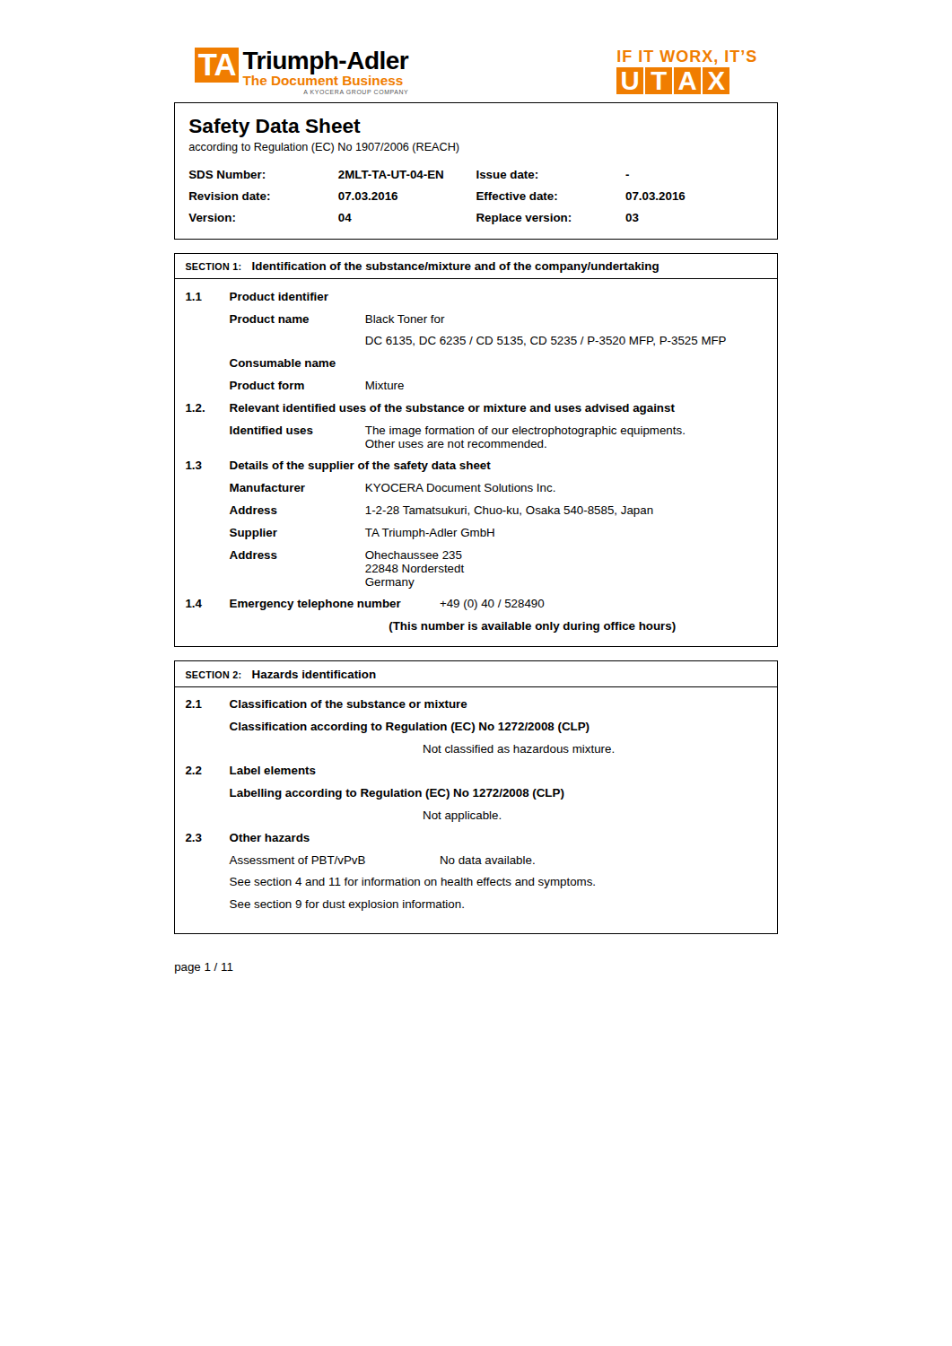TA
Triumph-Adler
The Document Business
A KYOCERA GROUP COMPANY
IF IT WORX, IT’S
UTAX
Safety Data Sheet
according to Regulation (EC) No 1907/2006 (REACH)
| SDS Number: | 2MLT-TA-UT-04-EN | Issue date: | - |
| Revision date: | 07.03.2016 | Effective date: | 07.03.2016 |
| Version: | 04 | Replace version: | 03 |
SECTION 1: Identification of the substance/mixture and of the company/undertaking
1.1
Product identifier
Product name
Black Toner for
DC 6135, DC 6235 / CD 5135, CD 5235 / P-3520 MFP, P-3525 MFP
Consumable name
Product form
Mixture
1.2.
Relevant identified uses of the substance or mixture and uses advised against
Identified uses
The image formation of our electrophotographic equipments.
Other uses are not recommended.
1.3
Details of the supplier of the safety data sheet
Manufacturer
KYOCERA Document Solutions Inc.
Address
1-2-28 Tamatsukuri, Chuo-ku, Osaka 540-8585, Japan
Supplier
TA Triumph-Adler GmbH
Address
Ohechaussee 235
22848 Norderstedt
Germany
1.4
Emergency telephone number
+49 (0) 40 / 528490
(This number is available only during office hours)
SECTION 2: Hazards identification
2.1
Classification of the substance or mixture
Classification according to Regulation (EC) No 1272/2008 (CLP)
Not classified as hazardous mixture.
2.2
Label elements
Labelling according to Regulation (EC) No 1272/2008 (CLP)
Not applicable.
2.3
Other hazards
Assessment of PBT/vPvB
No data available.
See section 4 and 11 for information on health effects and symptoms.
See section 9 for dust explosion information.
page 1 / 11